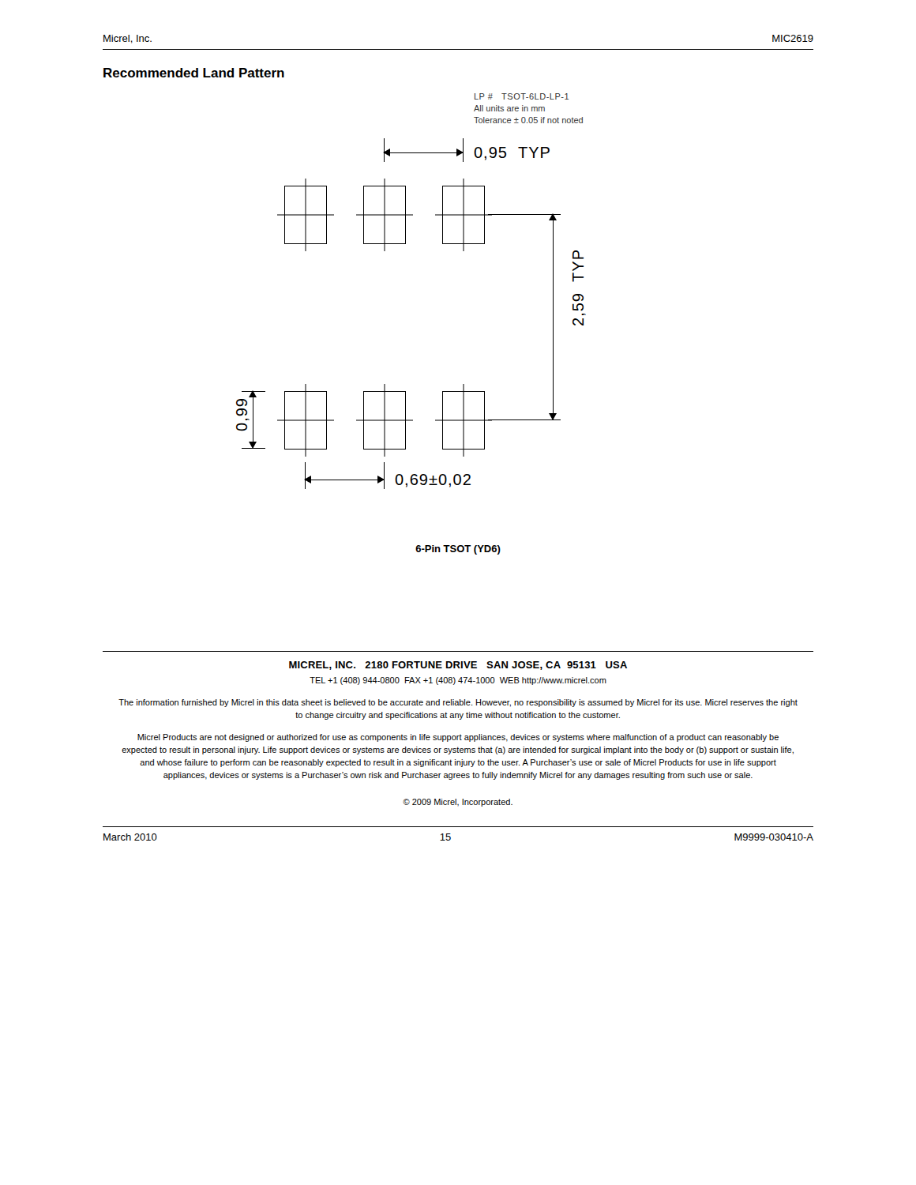Micrel, Inc.
MIC2619
Recommended Land Pattern
LP # TSOT-6LD-LP-1
All units are in mm
Tolerance ± 0.05 if not noted
0,95 TYP
2,59 TYP
0,99
0,69±0,02
6-Pin TSOT (YD6)
MICREL, INC. 2180 FORTUNE DRIVE SAN JOSE, CA 95131 USA
TEL +1 (408) 944-0800 FAX +1 (408) 474-1000 WEB http://www.micrel.com
The information furnished by Micrel in this data sheet is believed to be accurate and reliable. However, no responsibility is assumed by Micrel for its use. Micrel reserves the right to change circuitry and specifications at any time without notification to the customer.
Micrel Products are not designed or authorized for use as components in life support appliances, devices or systems where malfunction of a product can reasonably be expected to result in personal injury. Life support devices or systems are devices or systems that (a) are intended for surgical implant into the body or (b) support or sustain life, and whose failure to perform can be reasonably expected to result in a significant injury to the user. A Purchaser’s use or sale of Micrel Products for use in life support appliances, devices or systems is a Purchaser’s own risk and Purchaser agrees to fully indemnify Micrel for any damages resulting from such use or sale.
© 2009 Micrel, Incorporated.
March 2010
15
M9999-030410-A